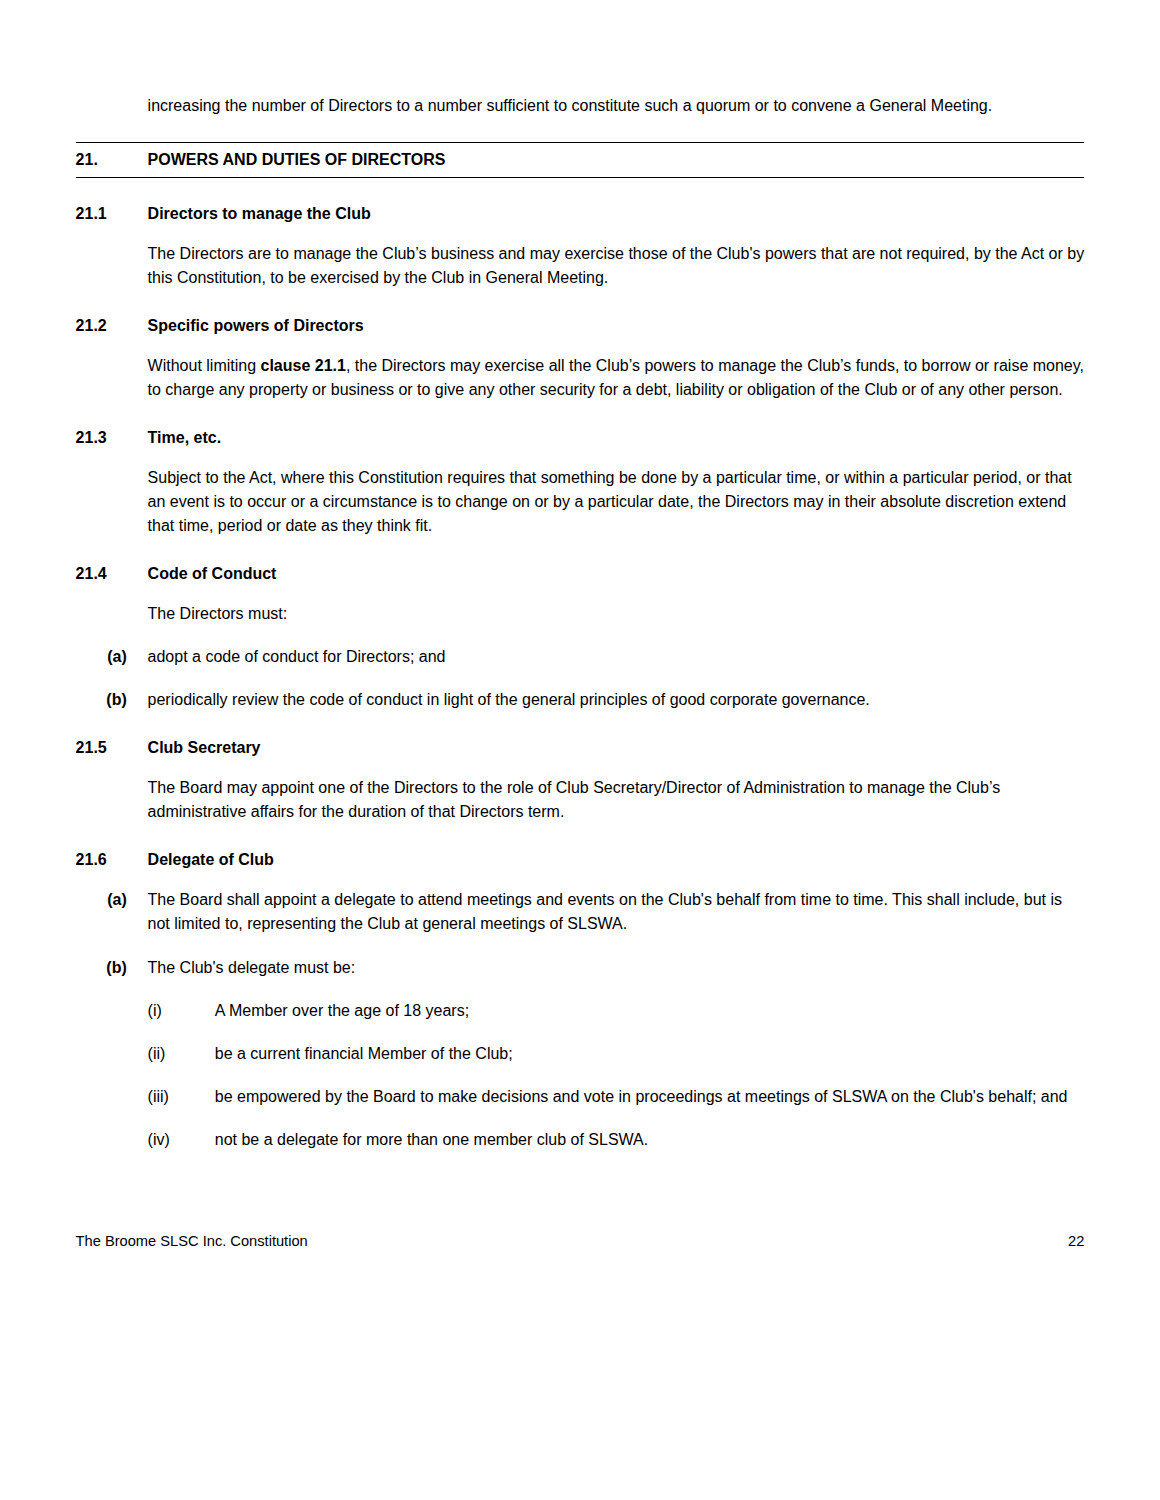increasing the number of Directors to a number sufficient to constitute such a quorum or to convene a General Meeting.
21. POWERS AND DUTIES OF DIRECTORS
21.1 Directors to manage the Club
The Directors are to manage the Club’s business and may exercise those of the Club's powers that are not required, by the Act or by this Constitution, to be exercised by the Club in General Meeting.
21.2 Specific powers of Directors
Without limiting clause 21.1, the Directors may exercise all the Club’s powers to manage the Club’s funds, to borrow or raise money, to charge any property or business or to give any other security for a debt, liability or obligation of the Club or of any other person.
21.3 Time, etc.
Subject to the Act, where this Constitution requires that something be done by a particular time, or within a particular period, or that an event is to occur or a circumstance is to change on or by a particular date, the Directors may in their absolute discretion extend that time, period or date as they think fit.
21.4 Code of Conduct
The Directors must:
(a) adopt a code of conduct for Directors; and
(b) periodically review the code of conduct in light of the general principles of good corporate governance.
21.5 Club Secretary
The Board may appoint one of the Directors to the role of Club Secretary/Director of Administration to manage the Club’s administrative affairs for the duration of that Directors term.
21.6 Delegate of Club
(a) The Board shall appoint a delegate to attend meetings and events on the Club's behalf from time to time. This shall include, but is not limited to, representing the Club at general meetings of SLSWA.
(b) The Club's delegate must be:
(i) A Member over the age of 18 years;
(ii) be a current financial Member of the Club;
(iii) be empowered by the Board to make decisions and vote in proceedings at meetings of SLSWA on the Club's behalf; and
(iv) not be a delegate for more than one member club of SLSWA.
The Broome SLSC Inc. Constitution 22